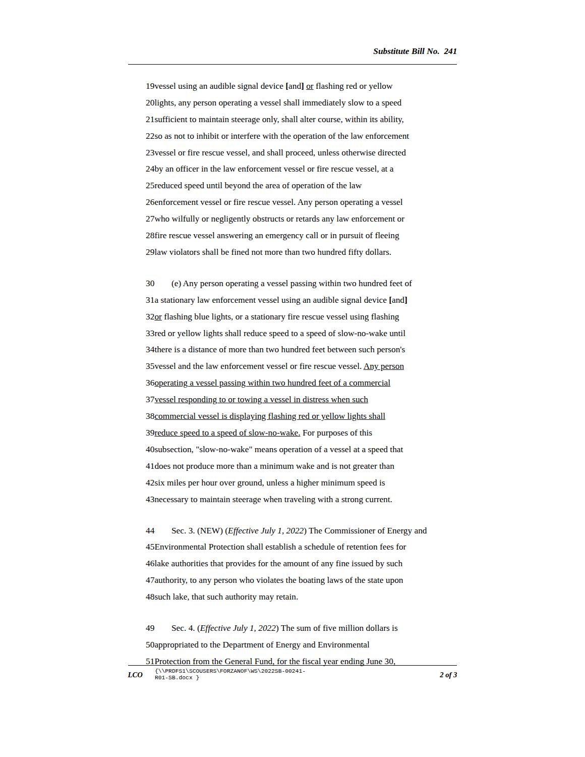Substitute Bill No. 241
| 19 | vessel using an audible signal device [ and ] or flashing red or yellow |
| 20 | lights, any person operating a vessel shall immediately slow to a speed |
| 21 | sufficient to maintain steerage only, shall alter course, within its ability, |
| 22 | so as not to inhibit or interfere with the operation of the law enforcement |
| 23 | vessel or fire rescue vessel, and shall proceed, unless otherwise directed |
| 24 | by an officer in the law enforcement vessel or fire rescue vessel, at a |
| 25 | reduced speed until beyond the area of operation of the law |
| 26 | enforcement vessel or fire rescue vessel. Any person operating a vessel |
| 27 | who wilfully or negligently obstructs or retards any law enforcement or |
| 28 | fire rescue vessel answering an emergency call or in pursuit of fleeing |
| 29 | law violators shall be fined not more than two hundred fifty dollars. |
| 30 | (e) Any person operating a vessel passing within two hundred feet of |
| 31 | a stationary law enforcement vessel using an audible signal device [ and ] |
| 32 | or flashing blue lights , or a stationary fire rescue vessel using flashing |
| 33 | red or yellow lights shall reduce speed to a speed of slow-no-wake until |
| 34 | there is a distance of more than two hundred feet between such person's |
| 35 | vessel and the law enforcement vessel or fire rescue vessel. Any person |
| 36 | operating a vessel passing within two hundred feet of a commercial |
| 37 | vessel responding to or towing a vessel in distress when such |
| 38 | commercial vessel is displaying flashing red or yellow lights shall |
| 39 | reduce speed to a speed of slow-no-wake. For purposes of this |
| 40 | subsection, "slow-no-wake" means operation of a vessel at a speed that |
| 41 | does not produce more than a minimum wake and is not greater than |
| 42 | six miles per hour over ground, unless a higher minimum speed is |
| 43 | necessary to maintain steerage when traveling with a strong current. |
| 44 | Sec. 3. (NEW) ( Effective July 1, 2022 ) The Commissioner of Energy and |
| 45 | Environmental Protection shall establish a schedule of retention fees for |
| 46 | lake authorities that provides for the amount of any fine issued by such |
| 47 | authority, to any person who violates the boating laws of the state upon |
| 48 | such lake, that such authority may retain. |
| 49 | Sec. 4. ( Effective July 1, 2022 ) The sum of five million dollars is |
| 50 | appropriated to the Department of Energy and Environmental |
| 51 | Protection from the General Fund, for the fiscal year ending June 30, |
LCO
{\\PRDFS1\SCOUSERS\FORZANOF\WS\2022SB-00241-
R01-SB.docx }
2 of 3